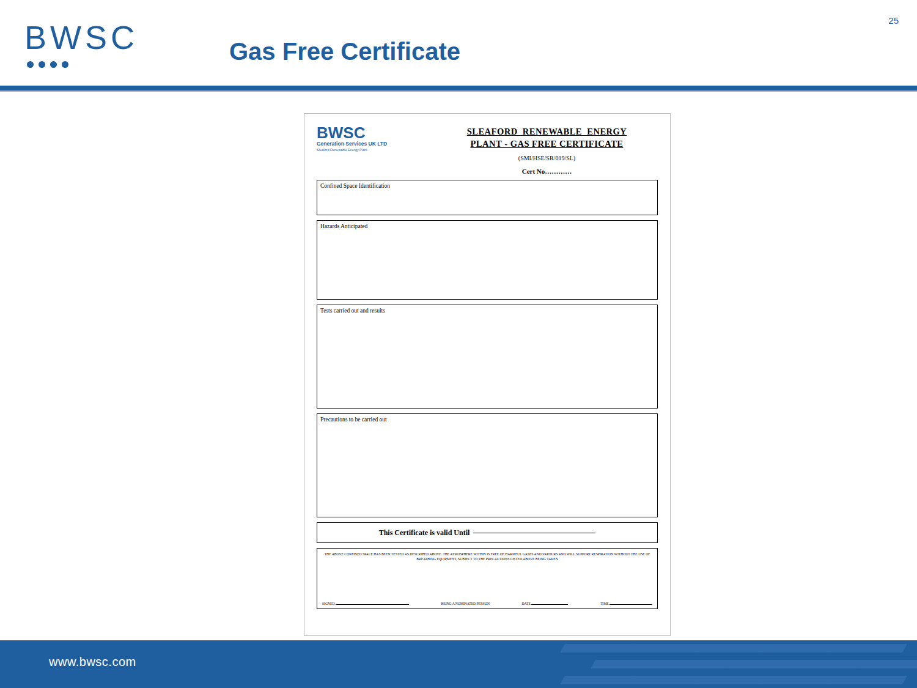25
BWSC
Gas Free Certificate
BWSC
Generation Services UK LTD
Sleaford Renewable Energy Plant
SLEAFORD RENEWABLE ENERGY
PLANT - GAS FREE CERTIFICATE
(SMI/HSE/SR/019/SL)
Cert No…………
Confined Space Identification
Hazards Anticipated
Tests carried out and results
Precautions to be carried out
This Certificate is valid Until
THE ABOVE CONFINED SPACE HAS BEEN TESTED AS DESCRIBED ABOVE. THE ATMOSPHERE WITHIN IS FREE OF HARMFUL GASES AND VAPOURS AND WILL SUPPORT RESPIRATION WITHOUT THE USE OF BREATHING EQUIPMENT, SUBJECT TO THE PRECAUTIONS LISTED ABOVE BEING TAKEN
SIGNED BEING A NOMINATED PERSON DATE TIME
www.bwsc.com